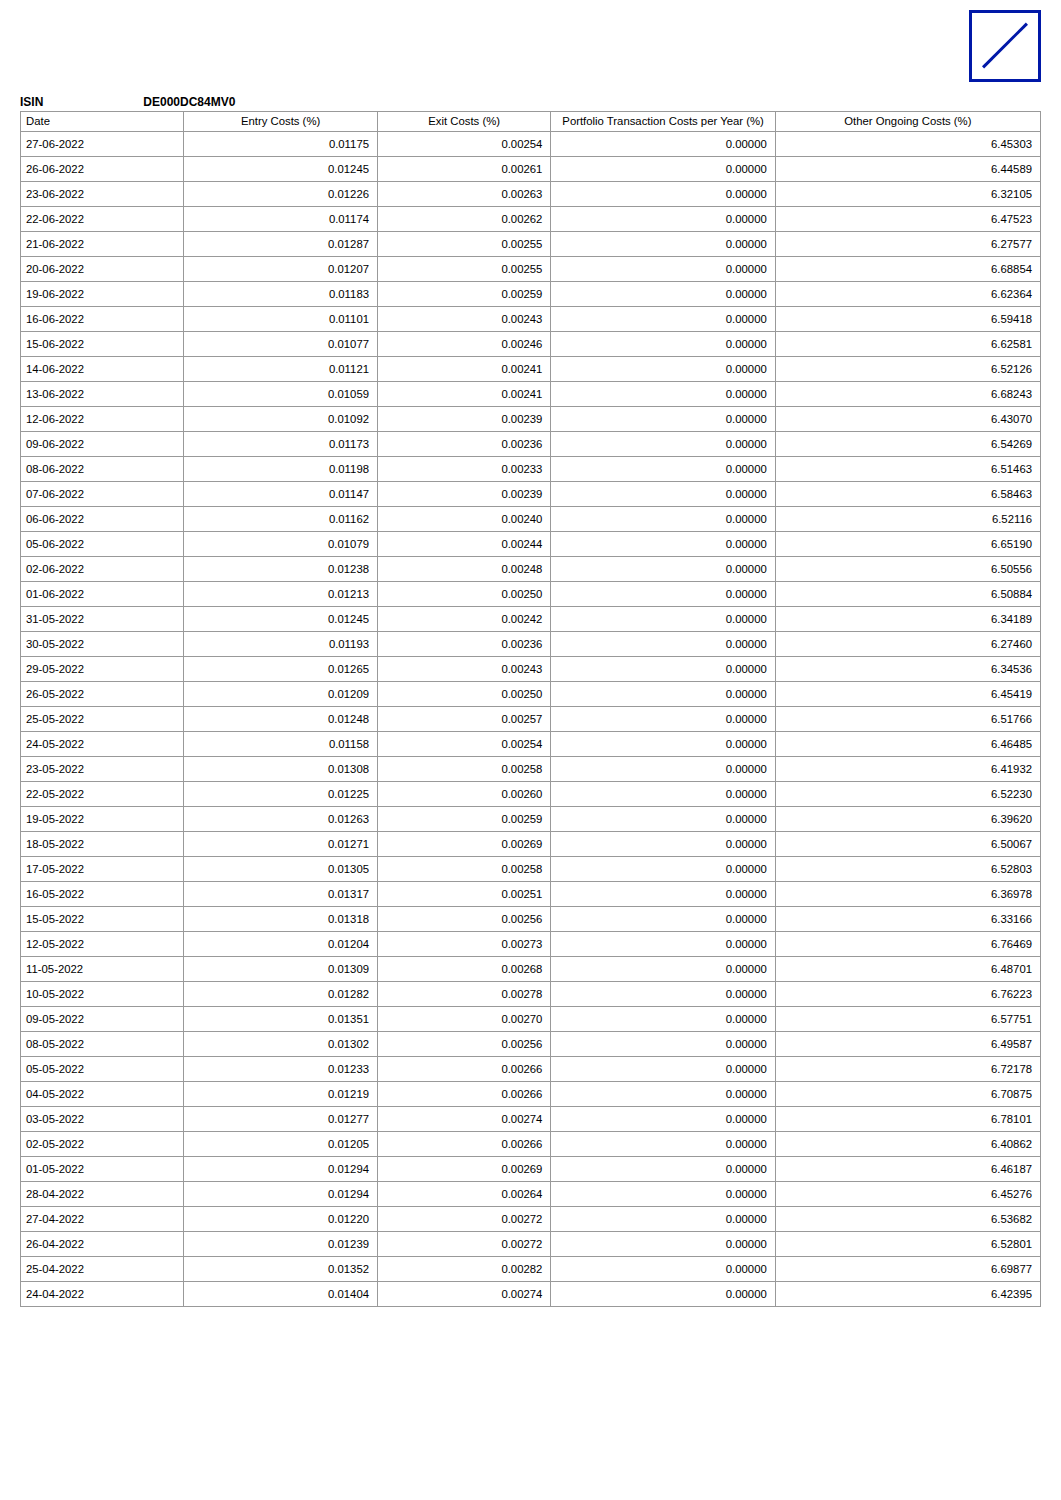ISIN DE000DC84MV0
| Date | Entry Costs (%) | Exit Costs (%) | Portfolio Transaction Costs per Year (%) | Other Ongoing Costs (%) |
| --- | --- | --- | --- | --- |
| 27-06-2022 | 0.01175 | 0.00254 | 0.00000 | 6.45303 |
| 26-06-2022 | 0.01245 | 0.00261 | 0.00000 | 6.44589 |
| 23-06-2022 | 0.01226 | 0.00263 | 0.00000 | 6.32105 |
| 22-06-2022 | 0.01174 | 0.00262 | 0.00000 | 6.47523 |
| 21-06-2022 | 0.01287 | 0.00255 | 0.00000 | 6.27577 |
| 20-06-2022 | 0.01207 | 0.00255 | 0.00000 | 6.68854 |
| 19-06-2022 | 0.01183 | 0.00259 | 0.00000 | 6.62364 |
| 16-06-2022 | 0.01101 | 0.00243 | 0.00000 | 6.59418 |
| 15-06-2022 | 0.01077 | 0.00246 | 0.00000 | 6.62581 |
| 14-06-2022 | 0.01121 | 0.00241 | 0.00000 | 6.52126 |
| 13-06-2022 | 0.01059 | 0.00241 | 0.00000 | 6.68243 |
| 12-06-2022 | 0.01092 | 0.00239 | 0.00000 | 6.43070 |
| 09-06-2022 | 0.01173 | 0.00236 | 0.00000 | 6.54269 |
| 08-06-2022 | 0.01198 | 0.00233 | 0.00000 | 6.51463 |
| 07-06-2022 | 0.01147 | 0.00239 | 0.00000 | 6.58463 |
| 06-06-2022 | 0.01162 | 0.00240 | 0.00000 | 6.52116 |
| 05-06-2022 | 0.01079 | 0.00244 | 0.00000 | 6.65190 |
| 02-06-2022 | 0.01238 | 0.00248 | 0.00000 | 6.50556 |
| 01-06-2022 | 0.01213 | 0.00250 | 0.00000 | 6.50884 |
| 31-05-2022 | 0.01245 | 0.00242 | 0.00000 | 6.34189 |
| 30-05-2022 | 0.01193 | 0.00236 | 0.00000 | 6.27460 |
| 29-05-2022 | 0.01265 | 0.00243 | 0.00000 | 6.34536 |
| 26-05-2022 | 0.01209 | 0.00250 | 0.00000 | 6.45419 |
| 25-05-2022 | 0.01248 | 0.00257 | 0.00000 | 6.51766 |
| 24-05-2022 | 0.01158 | 0.00254 | 0.00000 | 6.46485 |
| 23-05-2022 | 0.01308 | 0.00258 | 0.00000 | 6.41932 |
| 22-05-2022 | 0.01225 | 0.00260 | 0.00000 | 6.52230 |
| 19-05-2022 | 0.01263 | 0.00259 | 0.00000 | 6.39620 |
| 18-05-2022 | 0.01271 | 0.00269 | 0.00000 | 6.50067 |
| 17-05-2022 | 0.01305 | 0.00258 | 0.00000 | 6.52803 |
| 16-05-2022 | 0.01317 | 0.00251 | 0.00000 | 6.36978 |
| 15-05-2022 | 0.01318 | 0.00256 | 0.00000 | 6.33166 |
| 12-05-2022 | 0.01204 | 0.00273 | 0.00000 | 6.76469 |
| 11-05-2022 | 0.01309 | 0.00268 | 0.00000 | 6.48701 |
| 10-05-2022 | 0.01282 | 0.00278 | 0.00000 | 6.76223 |
| 09-05-2022 | 0.01351 | 0.00270 | 0.00000 | 6.57751 |
| 08-05-2022 | 0.01302 | 0.00256 | 0.00000 | 6.49587 |
| 05-05-2022 | 0.01233 | 0.00266 | 0.00000 | 6.72178 |
| 04-05-2022 | 0.01219 | 0.00266 | 0.00000 | 6.70875 |
| 03-05-2022 | 0.01277 | 0.00274 | 0.00000 | 6.78101 |
| 02-05-2022 | 0.01205 | 0.00266 | 0.00000 | 6.40862 |
| 01-05-2022 | 0.01294 | 0.00269 | 0.00000 | 6.46187 |
| 28-04-2022 | 0.01294 | 0.00264 | 0.00000 | 6.45276 |
| 27-04-2022 | 0.01220 | 0.00272 | 0.00000 | 6.53682 |
| 26-04-2022 | 0.01239 | 0.00272 | 0.00000 | 6.52801 |
| 25-04-2022 | 0.01352 | 0.00282 | 0.00000 | 6.69877 |
| 24-04-2022 | 0.01404 | 0.00274 | 0.00000 | 6.42395 |